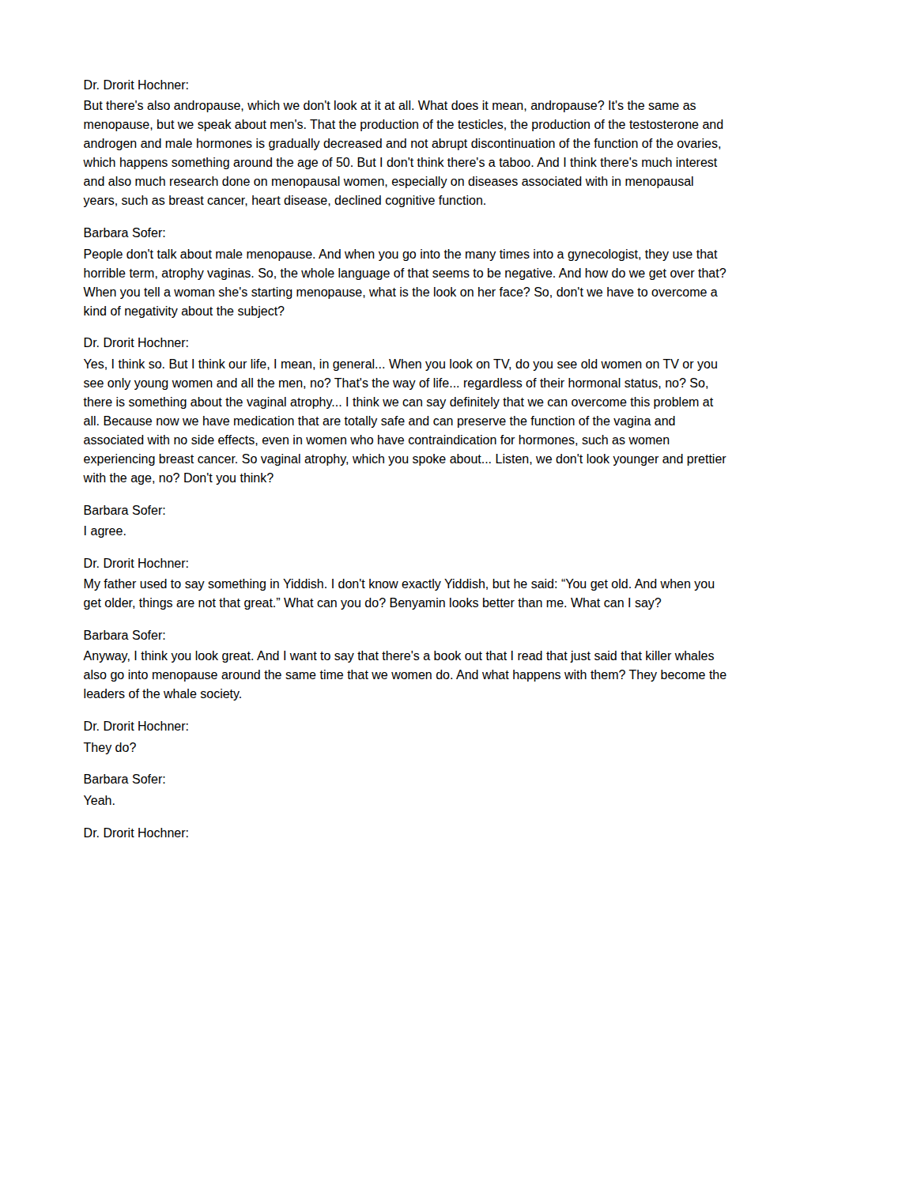Dr. Drorit Hochner:
But there's also andropause, which we don't look at it at all. What does it mean, andropause? It's the same as menopause, but we speak about men's. That the production of the testicles, the production of the testosterone and androgen and male hormones is gradually decreased and not abrupt discontinuation of the function of the ovaries, which happens something around the age of 50. But I don't think there's a taboo. And I think there's much interest and also much research done on menopausal women, especially on diseases associated with in menopausal years, such as breast cancer, heart disease, declined cognitive function.
Barbara Sofer:
People don't talk about male menopause. And when you go into the many times into a gynecologist, they use that horrible term, atrophy vaginas. So, the whole language of that seems to be negative. And how do we get over that? When you tell a woman she's starting menopause, what is the look on her face? So, don't we have to overcome a kind of negativity about the subject?
Dr. Drorit Hochner:
Yes, I think so. But I think our life, I mean, in general... When you look on TV, do you see old women on TV or you see only young women and all the men, no? That's the way of life... regardless of their hormonal status, no? So, there is something about the vaginal atrophy... I think we can say definitely that we can overcome this problem at all. Because now we have medication that are totally safe and can preserve the function of the vagina and associated with no side effects, even in women who have contraindication for hormones, such as women experiencing breast cancer. So vaginal atrophy, which you spoke about... Listen, we don't look younger and prettier with the age, no? Don't you think?
Barbara Sofer:
I agree.
Dr. Drorit Hochner:
My father used to say something in Yiddish. I don't know exactly Yiddish, but he said: “You get old. And when you get older, things are not that great.” What can you do? Benyamin looks better than me. What can I say?
Barbara Sofer:
Anyway, I think you look great. And I want to say that there's a book out that I read that just said that killer whales also go into menopause around the same time that we women do. And what happens with them? They become the leaders of the whale society.
Dr. Drorit Hochner:
They do?
Barbara Sofer:
Yeah.
Dr. Drorit Hochner: